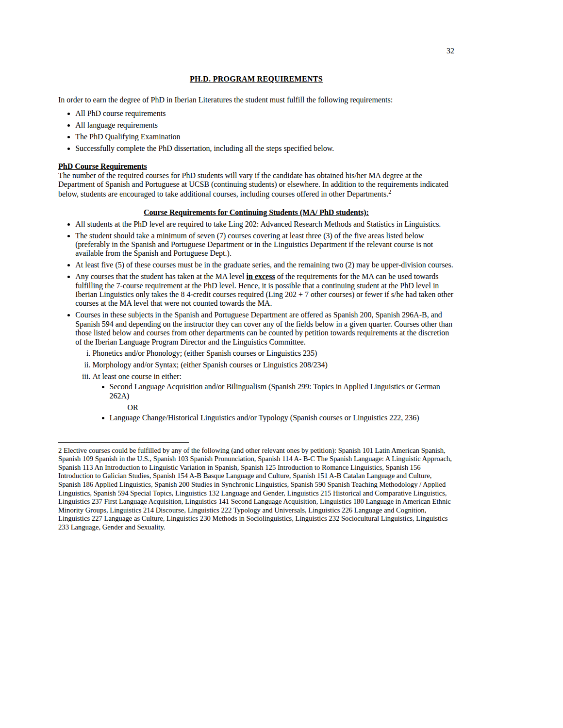32
PH.D. PROGRAM REQUIREMENTS
In order to earn the degree of PhD in Iberian Literatures the student must fulfill the following requirements:
All PhD course requirements
All language requirements
The PhD Qualifying Examination
Successfully complete the PhD dissertation, including all the steps specified below.
PhD Course Requirements
The number of the required courses for PhD students will vary if the candidate has obtained his/her MA degree at the Department of Spanish and Portuguese at UCSB (continuing students) or elsewhere. In addition to the requirements indicated below, students are encouraged to take additional courses, including courses offered in other Departments.2
Course Requirements for Continuing Students (MA/ PhD students):
All students at the PhD level are required to take Ling 202: Advanced Research Methods and Statistics in Linguistics.
The student should take a minimum of seven (7) courses covering at least three (3) of the five areas listed below (preferably in the Spanish and Portuguese Department or in the Linguistics Department if the relevant course is not available from the Spanish and Portuguese Dept.).
At least five (5) of these courses must be in the graduate series, and the remaining two (2) may be upper-division courses.
Any courses that the student has taken at the MA level in excess of the requirements for the MA can be used towards fulfilling the 7-course requirement at the PhD level. Hence, it is possible that a continuing student at the PhD level in Iberian Linguistics only takes the 8 4-credit courses required (Ling 202 + 7 other courses) or fewer if s/he had taken other courses at the MA level that were not counted towards the MA.
Courses in these subjects in the Spanish and Portuguese Department are offered as Spanish 200, Spanish 296A-B, and Spanish 594 and depending on the instructor they can cover any of the fields below in a given quarter. Courses other than those listed below and courses from other departments can be counted by petition towards requirements at the discretion of the Iberian Language Program Director and the Linguistics Committee.
Phonetics and/or Phonology; (either Spanish courses or Linguistics 235)
Morphology and/or Syntax; (either Spanish courses or Linguistics 208/234)
At least one course in either:
Second Language Acquisition and/or Bilingualism (Spanish 299: Topics in Applied Linguistics or German 262A)
OR
Language Change/Historical Linguistics and/or Typology (Spanish courses or Linguistics 222, 236)
2 Elective courses could be fulfilled by any of the following (and other relevant ones by petition): Spanish 101 Latin American Spanish, Spanish 109 Spanish in the U.S., Spanish 103 Spanish Pronunciation, Spanish 114 A- B-C The Spanish Language: A Linguistic Approach, Spanish 113 An Introduction to Linguistic Variation in Spanish, Spanish 125 Introduction to Romance Linguistics, Spanish 156 Introduction to Galician Studies, Spanish 154 A-B Basque Language and Culture, Spanish 151 A-B Catalan Language and Culture, Spanish 186 Applied Linguistics, Spanish 200 Studies in Synchronic Linguistics, Spanish 590 Spanish Teaching Methodology / Applied Linguistics, Spanish 594 Special Topics, Linguistics 132 Language and Gender, Linguistics 215 Historical and Comparative Linguistics, Linguistics 237 First Language Acquisition, Linguistics 141 Second Language Acquisition, Linguistics 180 Language in American Ethnic Minority Groups, Linguistics 214 Discourse, Linguistics 222 Typology and Universals, Linguistics 226 Language and Cognition, Linguistics 227 Language as Culture, Linguistics 230 Methods in Sociolinguistics, Linguistics 232 Sociocultural Linguistics, Linguistics 233 Language, Gender and Sexuality.